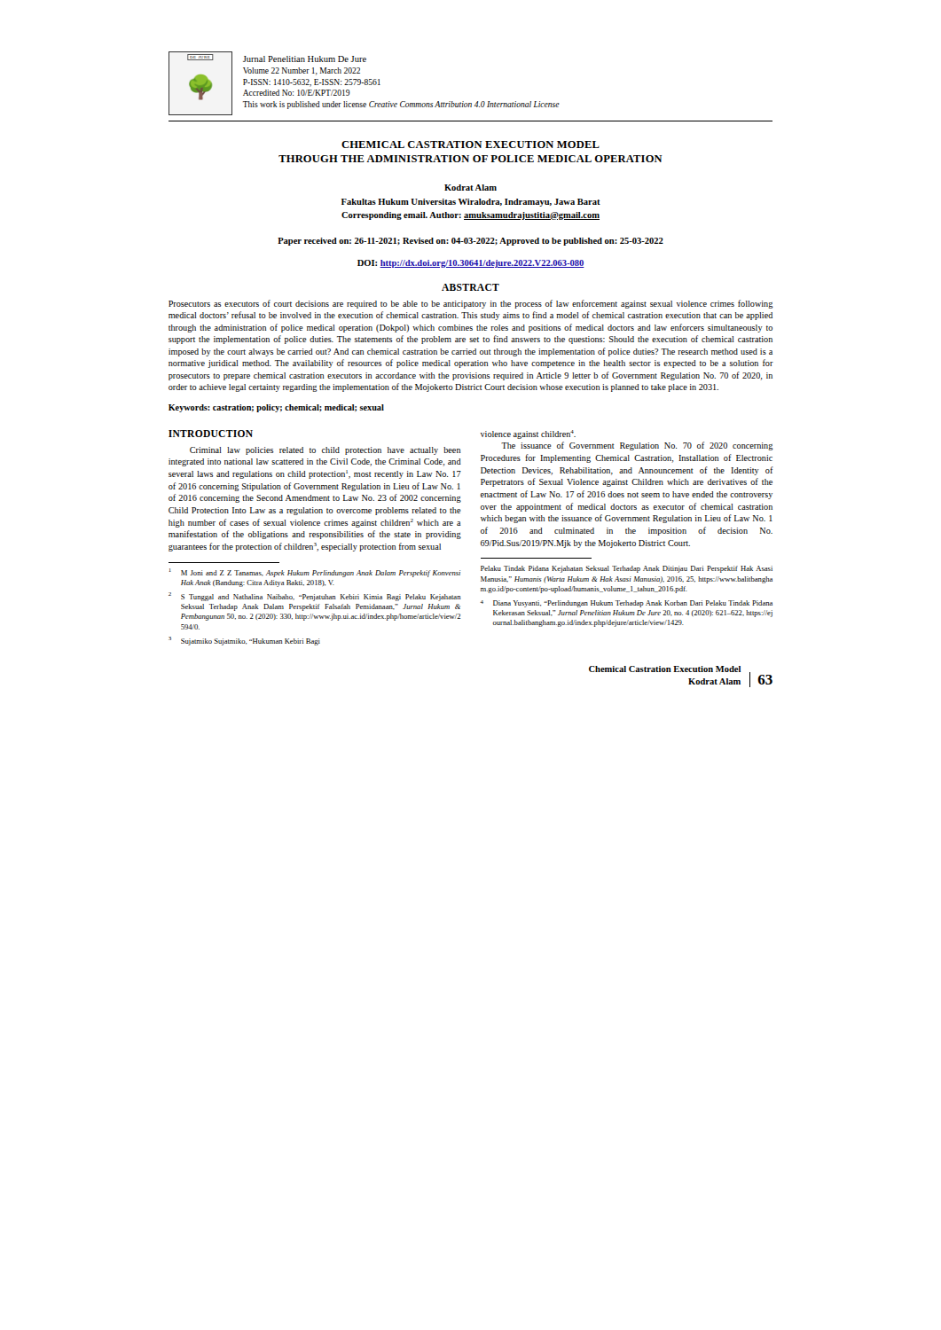DE JURE 🌳
Jurnal Penelitian Hukum De Jure
Volume 22 Number 1, March 2022
P-ISSN: 1410-5632, E-ISSN: 2579-8561
Accredited No: 10/E/KPT/2019
This work is published under license Creative Commons Attribution 4.0 International License
Chemical Castration Execution Model
Through the Administration of Police Medical Operation
Kodrat Alam
Fakultas Hukum Universitas Wiralodra, Indramayu, Jawa Barat
Corresponding email. Author: amuksamudrajustitia@gmail.com
Paper received on: 26-11-2021; Revised on: 04-03-2022; Approved to be published on: 25-03-2022
DOI: http://dx.doi.org/10.30641/dejure.2022.V22.063-080
ABSTRACT
Prosecutors as executors of court decisions are required to be able to be anticipatory in the process of law enforcement against sexual violence crimes following medical doctors’ refusal to be involved in the execution of chemical castration. This study aims to find a model of chemical castration execution that can be applied through the administration of police medical operation (Dokpol) which combines the roles and positions of medical doctors and law enforcers simultaneously to support the implementation of police duties. The statements of the problem are set to find answers to the questions: Should the execution of chemical castration imposed by the court always be carried out? And can chemical castration be carried out through the implementation of police duties? The research method used is a normative juridical method. The availability of resources of police medical operation who have competence in the health sector is expected to be a solution for prosecutors to prepare chemical castration executors in accordance with the provisions required in Article 9 letter b of Government Regulation No. 70 of 2020, in order to achieve legal certainty regarding the implementation of the Mojokerto District Court decision whose execution is planned to take place in 2031.
Keywords: castration; policy; chemical; medical; sexual
INTRODUCTION
Criminal law policies related to child protection have actually been integrated into national law scattered in the Civil Code, the Criminal Code, and several laws and regulations on child protection1, most recently in Law No. 17 of 2016 concerning Stipulation of Government Regulation in Lieu of Law No. 1 of 2016 concerning the Second Amendment to Law No. 23 of 2002 concerning Child Protection Into Law as a regulation to overcome problems related to the high number of cases of sexual violence crimes against children2 which are a manifestation of the obligations and responsibilities of the state in providing guarantees for the protection of children3, especially protection from sexual
M Joni and Z Z Tanamas, Aspek Hukum Perlindungan Anak Dalam Perspektif Konvensi Hak Anak (Bandung: Citra Aditya Bakti, 2018), V.
S Tunggal and Nathalina Naibaho, “Penjatuhan Kebiri Kimia Bagi Pelaku Kejahatan Seksual Terhadap Anak Dalam Perspektif Falsafah Pemidanaan,” Jurnal Hukum & Pembangunan 50, no. 2 (2020): 330, http://www.jhp.ui.ac.id/index.php/home/article/view/2594/0.
Sujatmiko Sujatmiko, “Hukuman Kebiri Bagi
violence against children4.
The issuance of Government Regulation No. 70 of 2020 concerning Procedures for Implementing Chemical Castration, Installation of Electronic Detection Devices, Rehabilitation, and Announcement of the Identity of Perpetrators of Sexual Violence against Children which are derivatives of the enactment of Law No. 17 of 2016 does not seem to have ended the controversy over the appointment of medical doctors as executor of chemical castration which began with the issuance of Government Regulation in Lieu of Law No. 1 of 2016 and culminated in the imposition of decision No. 69/Pid.Sus/2019/PN.Mjk by the Mojokerto District Court.
Pelaku Tindak Pidana Kejahatan Seksual Terhadap Anak Ditinjau Dari Perspektif Hak Asasi Manusia,” Humanis (Warta Hukum & Hak Asasi Manusia), 2016, 25, https://www.balitbangham.go.id/po-content/po-upload/humanis_volume_1_tahun_2016.pdf.
4Diana Yusyanti, “Perlindungan Hukum Terhadap Anak Korban Dari Pelaku Tindak Pidana Kekerasan Seksual,” Jurnal Penelitian Hukum De Jure 20, no. 4 (2020): 621–622, https://ejournal.balitbangham.go.id/index.php/dejure/article/view/1429.
Chemical Castration Execution Model
Kodrat Alam
63